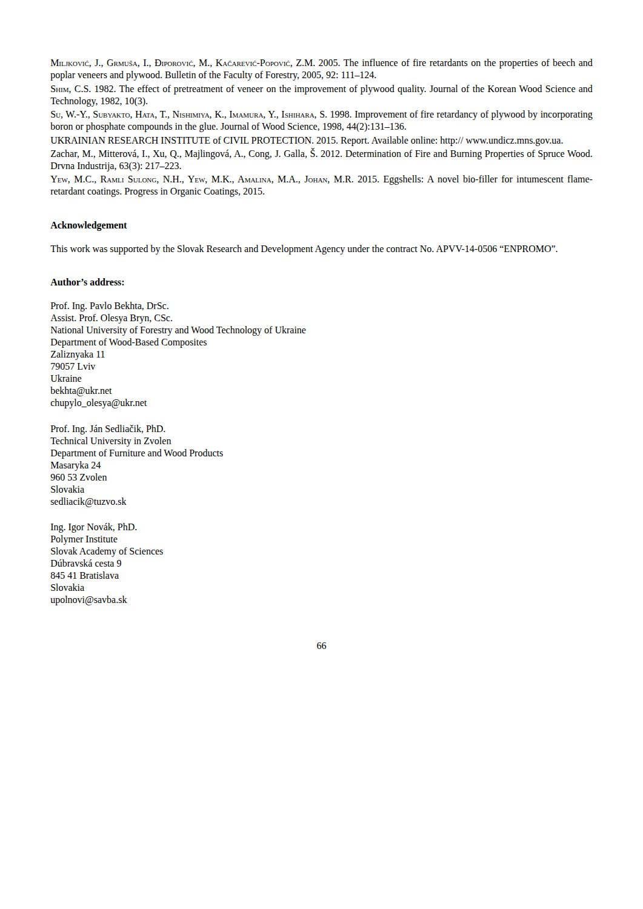Miljković, J., Grmuša, I., Điporović, M., Kačarević-Popović, Z.M. 2005. The influence of fire retardants on the properties of beech and poplar veneers and plywood. Bulletin of the Faculty of Forestry, 2005, 92: 111–124.
Shim, C.S. 1982. The effect of pretreatment of veneer on the improvement of plywood quality. Journal of the Korean Wood Science and Technology, 1982, 10(3).
Su, W.-Y., Subyakto, Hata, T., Nishimiya, K., Imamura, Y., Ishihara, S. 1998. Improvement of fire retardancy of plywood by incorporating boron or phosphate compounds in the glue. Journal of Wood Science, 1998, 44(2):131–136.
UKRAINIAN RESEARCH INSTITUTE of CIVIL PROTECTION. 2015. Report. Available online: http:// www.undicz.mns.gov.ua.
Zachar, M., Mitterová, I., Xu, Q., Majlingová, A., Cong, J. Galla, Š. 2012. Determination of Fire and Burning Properties of Spruce Wood. Drvna Industrija, 63(3): 217–223.
Yew, M.C., Ramli Sulong, N.H., Yew, M.K., Amalina, M.A., Johan, M.R. 2015. Eggshells: A novel bio-filler for intumescent flame-retardant coatings. Progress in Organic Coatings, 2015.
Acknowledgement
This work was supported by the Slovak Research and Development Agency under the contract No. APVV-14-0506 “ENPROMO”.
Author’s address:
Prof. Ing. Pavlo Bekhta, DrSc.
Assist. Prof. Olesya Bryn, CSc.
National University of Forestry and Wood Technology of Ukraine
Department of Wood-Based Composites
Zaliznyaka 11
79057 Lviv
Ukraine
bekhta@ukr.net
chupylo_olesya@ukr.net
Prof. Ing. Ján Sedliačik, PhD.
Technical University in Zvolen
Department of Furniture and Wood Products
Masaryka 24
960 53 Zvolen
Slovakia
sedliacik@tuzvo.sk
Ing. Igor Novák, PhD.
Polymer Institute
Slovak Academy of Sciences
Dúbravská cesta 9
845 41 Bratislava
Slovakia
upolnovi@savba.sk
66